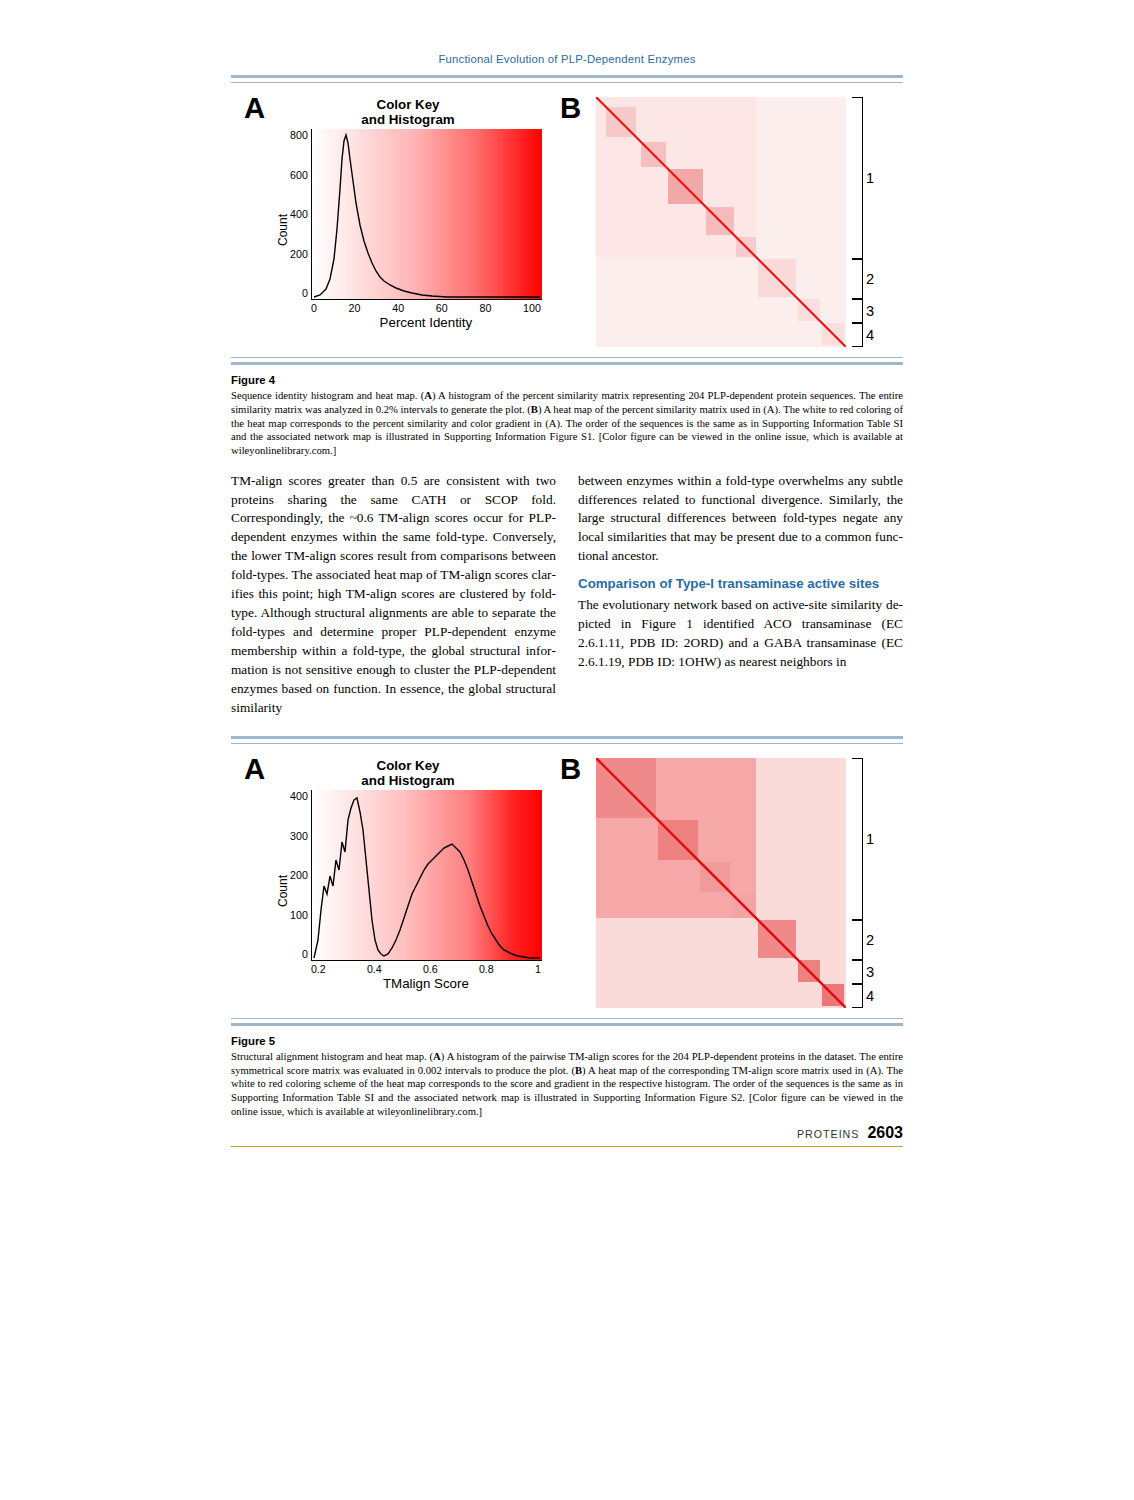Functional Evolution of PLP-Dependent Enzymes
A
Color Key
and Histogram
Count
800
600
400
200
0
020406080100
Percent Identity
B
1
2
3
4
Figure 4 Sequence identity histogram and heat map. (A) A histogram of the percent similarity matrix representing 204 PLP-dependent protein sequences. The entire similarity matrix was analyzed in 0.2% intervals to generate the plot. (B) A heat map of the percent similarity matrix used in (A). The white to red coloring of the heat map corresponds to the percent similarity and color gradient in (A). The order of the sequences is the same as in Supporting Information Table SI and the associated network map is illustrated in Supporting Information Figure S1. [Color figure can be viewed in the online issue, which is available at wileyonlinelibrary.com.]
TM-align scores greater than 0.5 are consistent with two proteins sharing the same CATH or SCOP fold. Correspondingly, the ~0.6 TM-align scores occur for PLP-dependent enzymes within the same fold-type. Conversely, the lower TM-align scores result from comparisons between fold-types. The associated heat map of TM-align scores clarifies this point; high TM-align scores are clustered by fold-type. Although structural alignments are able to separate the fold-types and determine proper PLP-dependent enzyme membership within a fold-type, the global structural information is not sensitive enough to cluster the PLP-dependent enzymes based on function. In essence, the global structural similarity
between enzymes within a fold-type overwhelms any subtle differences related to functional divergence. Similarly, the large structural differences between fold-types negate any local similarities that may be present due to a common functional ancestor.
Comparison of Type-I transaminase active sites
The evolutionary network based on active-site similarity depicted in Figure 1 identified ACO transaminase (EC 2.6.1.11, PDB ID: 2ORD) and a GABA transaminase (EC 2.6.1.19, PDB ID: 1OHW) as nearest neighbors in
A
Color Key
and Histogram
Count
400
300
200
100
0
0.20.40.60.81
TMalign Score
B
1
2
3
4
Figure 5 Structural alignment histogram and heat map. (A) A histogram of the pairwise TM-align scores for the 204 PLP-dependent proteins in the dataset. The entire symmetrical score matrix was evaluated in 0.002 intervals to produce the plot. (B) A heat map of the corresponding TM-align score matrix used in (A). The white to red coloring scheme of the heat map corresponds to the score and gradient in the respective histogram. The order of the sequences is the same as in Supporting Information Table SI and the associated network map is illustrated in Supporting Information Figure S2. [Color figure can be viewed in the online issue, which is available at wileyonlinelibrary.com.]
PROTEINS 2603